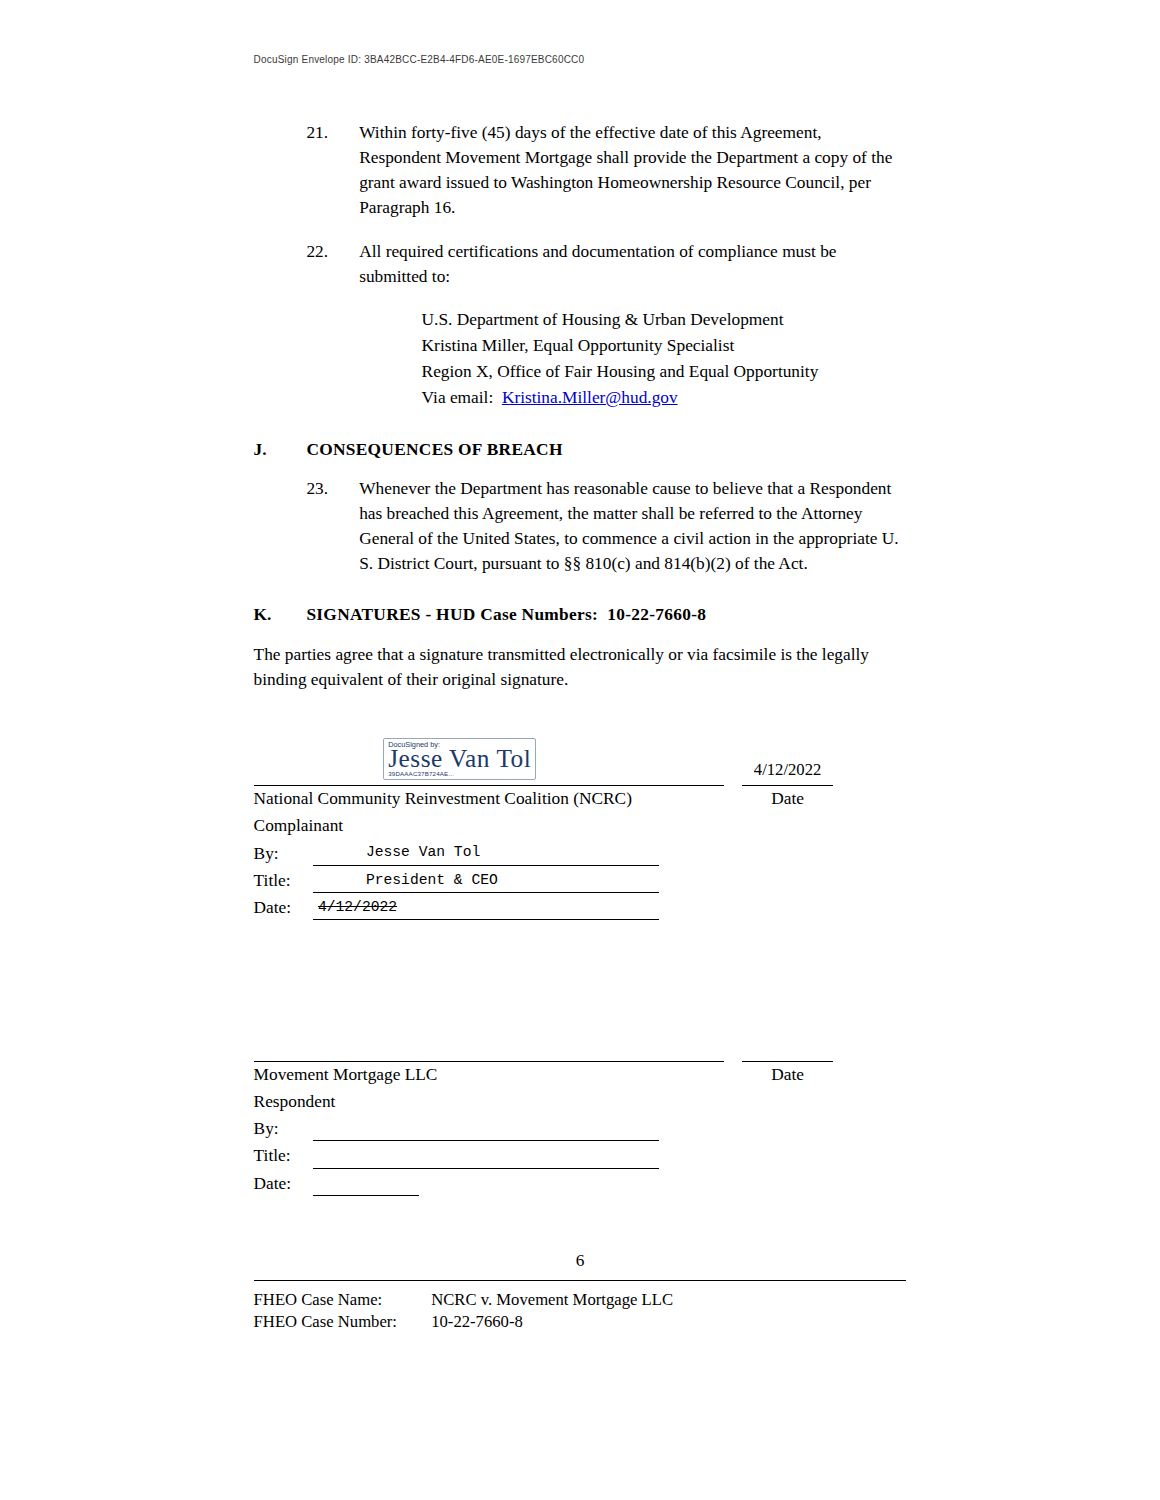DocuSign Envelope ID: 3BA42BCC-E2B4-4FD6-AE0E-1697EBC60CC0
21.
Within forty-five (45) days of the effective date of this Agreement, Respondent Movement Mortgage shall provide the Department a copy of the grant award issued to Washington Homeownership Resource Council, per Paragraph 16.
22.
All required certifications and documentation of compliance must be submitted to:
U.S. Department of Housing & Urban Development
Kristina Miller, Equal Opportunity Specialist
Region X, Office of Fair Housing and Equal Opportunity
Via email: Kristina.Miller@hud.gov
J.
CONSEQUENCES OF BREACH
23.
Whenever the Department has reasonable cause to believe that a Respondent has breached this Agreement, the matter shall be referred to the Attorney General of the United States, to commence a civil action in the appropriate U. S. District Court, pursuant to §§ 810(c) and 814(b)(2) of the Act.
K.
SIGNATURES - HUD Case Numbers: 10-22-7660-8
The parties agree that a signature transmitted electronically or via facsimile is the legally binding equivalent of their original signature.
DocuSigned by:
Jesse Van Tol
39DAAAC37B724AE...
4/12/2022
National Community Reinvestment Coalition (NCRC)
Date
Complainant
By:
Jesse Van Tol
Title:
President & CEO
Date:
4/12/2022
Movement Mortgage LLC
Date
Respondent
By:
Title:
Date:
6
FHEO Case Name: NCRC v. Movement Mortgage LLC
FHEO Case Number: 10-22-7660-8